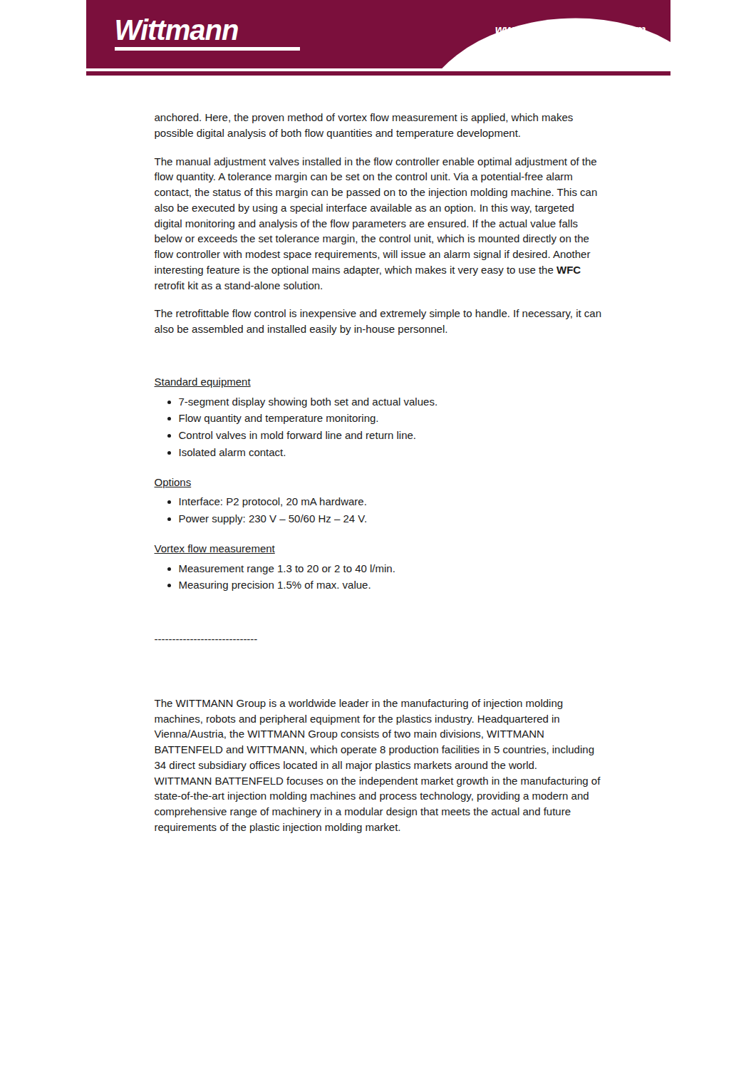Wittmann
www.wittmann-group.com
anchored. Here, the proven method of vortex flow measurement is applied, which makes possible digital analysis of both flow quantities and temperature development.
The manual adjustment valves installed in the flow controller enable optimal adjustment of the flow quantity. A tolerance margin can be set on the control unit. Via a potential-free alarm contact, the status of this margin can be passed on to the injection molding machine. This can also be executed by using a special interface available as an option. In this way, targeted digital monitoring and analysis of the flow parameters are ensured. If the actual value falls below or exceeds the set tolerance margin, the control unit, which is mounted directly on the flow controller with modest space requirements, will issue an alarm signal if desired. Another interesting feature is the optional mains adapter, which makes it very easy to use the WFC retrofit kit as a stand-alone solution.
The retrofittable flow control is inexpensive and extremely simple to handle. If necessary, it can also be assembled and installed easily by in-house personnel.
Standard equipment
7-segment display showing both set and actual values.
Flow quantity and temperature monitoring.
Control valves in mold forward line and return line.
Isolated alarm contact.
Options
Interface: P2 protocol, 20 mA hardware.
Power supply: 230 V – 50/60 Hz – 24 V.
Vortex flow measurement
Measurement range 1.3 to 20 or 2 to 40 l/min.
Measuring precision 1.5% of max. value.
-----------------------------
The WITTMANN Group is a worldwide leader in the manufacturing of injection molding machines, robots and peripheral equipment for the plastics industry. Headquartered in Vienna/Austria, the WITTMANN Group consists of two main divisions, WITTMANN BATTENFELD and WITTMANN, which operate 8 production facilities in 5 countries, including 34 direct subsidiary offices located in all major plastics markets around the world.
WITTMANN BATTENFELD focuses on the independent market growth in the manufacturing of state-of-the-art injection molding machines and process technology, providing a modern and comprehensive range of machinery in a modular design that meets the actual and future requirements of the plastic injection molding market.